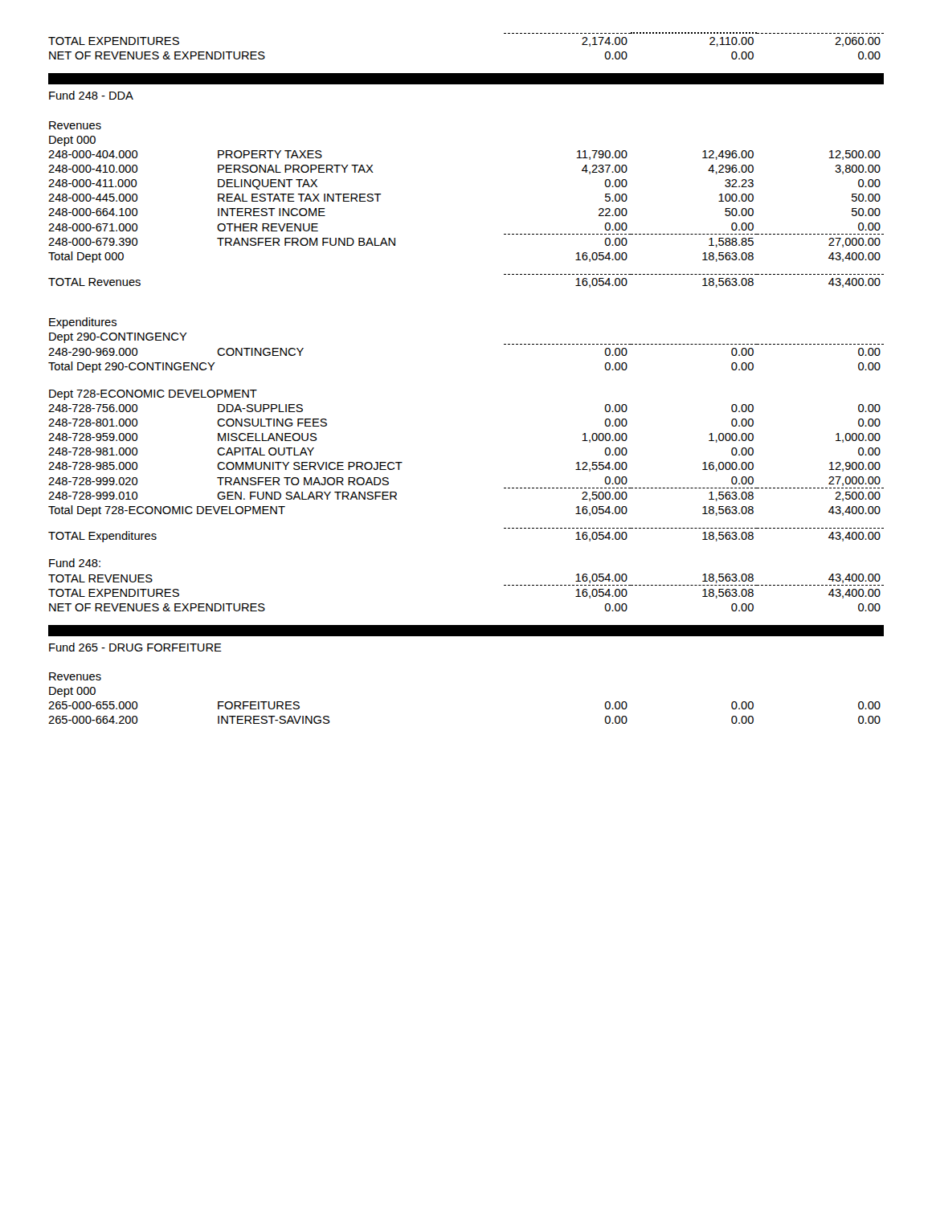| TOTAL EXPENDITURES | 2,174.00 | 2,110.00 | 2,060.00 |
| NET OF REVENUES & EXPENDITURES | 0.00 | 0.00 | 0.00 |
| Fund 248 - DDA |
| Revenues |
| Dept 000 |
| 248-000-404.000 | PROPERTY TAXES | 11,790.00 | 12,496.00 | 12,500.00 |
| 248-000-410.000 | PERSONAL PROPERTY TAX | 4,237.00 | 4,296.00 | 3,800.00 |
| 248-000-411.000 | DELINQUENT TAX | 0.00 | 32.23 | 0.00 |
| 248-000-445.000 | REAL ESTATE TAX INTEREST | 5.00 | 100.00 | 50.00 |
| 248-000-664.100 | INTEREST INCOME | 22.00 | 50.00 | 50.00 |
| 248-000-671.000 | OTHER REVENUE | 0.00 | 0.00 | 0.00 |
| 248-000-679.390 | TRANSFER FROM FUND BALAN | 0.00 | 1,588.85 | 27,000.00 |
| Total Dept 000 | 16,054.00 | 18,563.08 | 43,400.00 |
| TOTAL Revenues | 16,054.00 | 18,563.08 | 43,400.00 |
| Expenditures |
| Dept 290-CONTINGENCY |
| 248-290-969.000 | CONTINGENCY | 0.00 | 0.00 | 0.00 |
| Total Dept 290-CONTINGENCY | 0.00 | 0.00 | 0.00 |
| Dept 728-ECONOMIC DEVELOPMENT |
| 248-728-756.000 | DDA-SUPPLIES | 0.00 | 0.00 | 0.00 |
| 248-728-801.000 | CONSULTING FEES | 0.00 | 0.00 | 0.00 |
| 248-728-959.000 | MISCELLANEOUS | 1,000.00 | 1,000.00 | 1,000.00 |
| 248-728-981.000 | CAPITAL OUTLAY | 0.00 | 0.00 | 0.00 |
| 248-728-985.000 | COMMUNITY SERVICE PROJECT | 12,554.00 | 16,000.00 | 12,900.00 |
| 248-728-999.020 | TRANSFER TO MAJOR ROADS | 0.00 | 0.00 | 27,000.00 |
| 248-728-999.010 | GEN. FUND SALARY TRANSFER | 2,500.00 | 1,563.08 | 2,500.00 |
| Total Dept 728-ECONOMIC DEVELOPMENT | 16,054.00 | 18,563.08 | 43,400.00 |
| TOTAL Expenditures | 16,054.00 | 18,563.08 | 43,400.00 |
| Fund 248: |
| TOTAL REVENUES | 16,054.00 | 18,563.08 | 43,400.00 |
| TOTAL EXPENDITURES | 16,054.00 | 18,563.08 | 43,400.00 |
| NET OF REVENUES & EXPENDITURES | 0.00 | 0.00 | 0.00 |
| Fund 265 - DRUG FORFEITURE |
| Revenues |
| Dept 000 |
| 265-000-655.000 | FORFEITURES | 0.00 | 0.00 | 0.00 |
| 265-000-664.200 | INTEREST-SAVINGS | 0.00 | 0.00 | 0.00 |